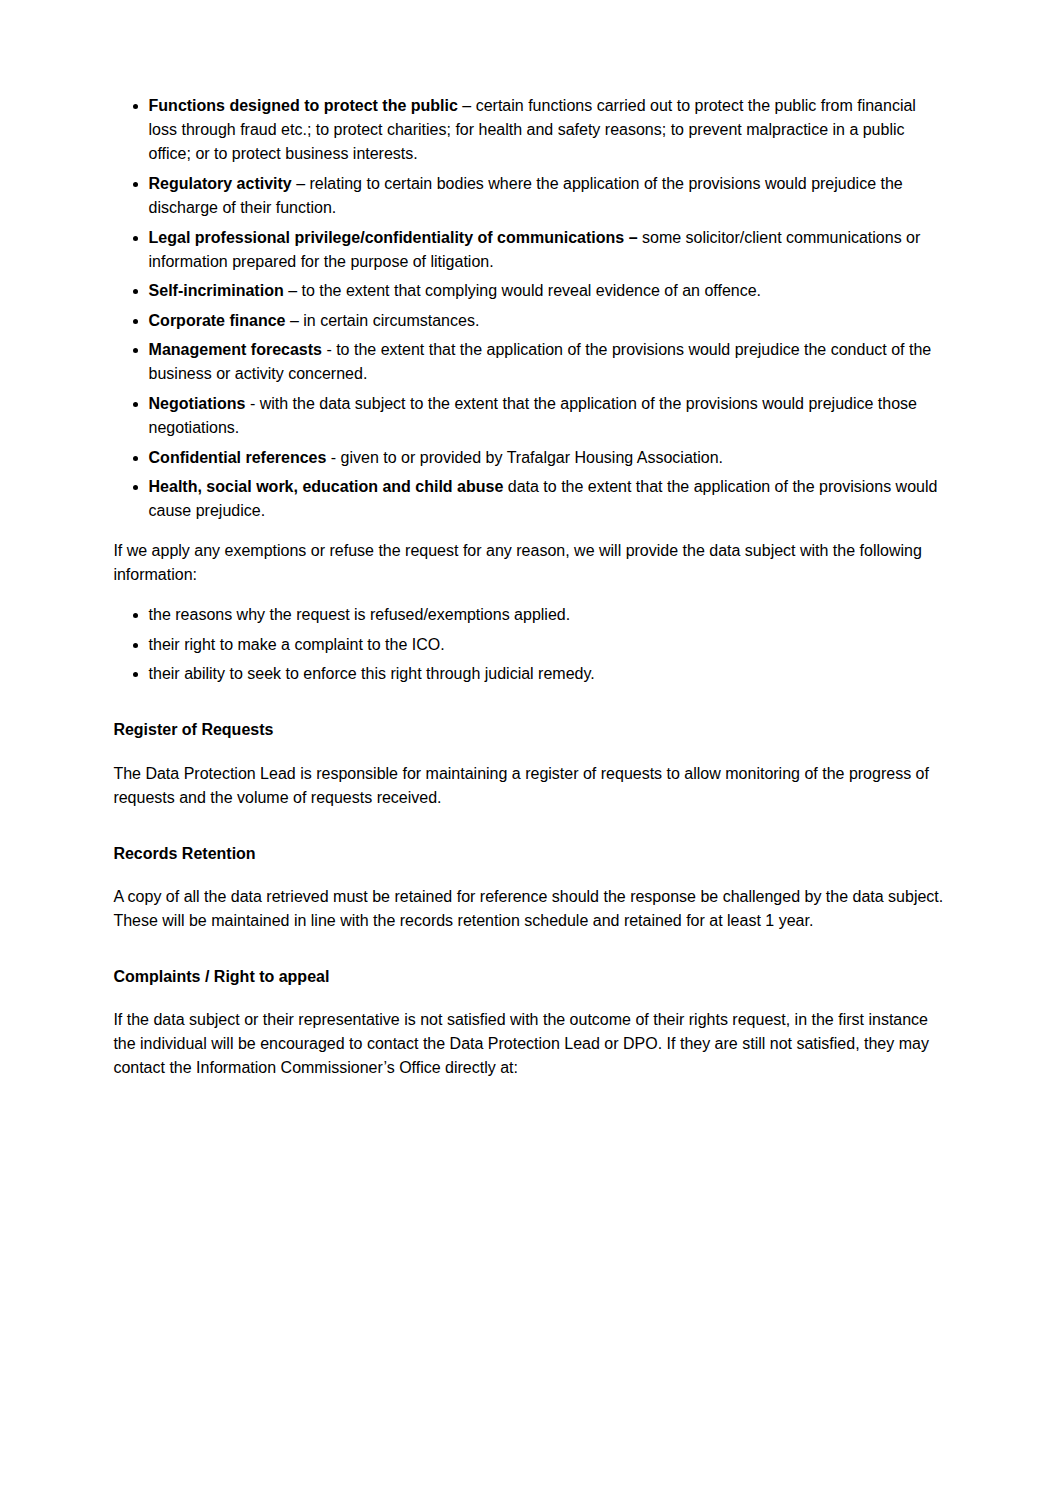Functions designed to protect the public – certain functions carried out to protect the public from financial loss through fraud etc.; to protect charities; for health and safety reasons; to prevent malpractice in a public office; or to protect business interests.
Regulatory activity – relating to certain bodies where the application of the provisions would prejudice the discharge of their function.
Legal professional privilege/confidentiality of communications – some solicitor/client communications or information prepared for the purpose of litigation.
Self-incrimination – to the extent that complying would reveal evidence of an offence.
Corporate finance – in certain circumstances.
Management forecasts - to the extent that the application of the provisions would prejudice the conduct of the business or activity concerned.
Negotiations - with the data subject to the extent that the application of the provisions would prejudice those negotiations.
Confidential references - given to or provided by Trafalgar Housing Association.
Health, social work, education and child abuse data to the extent that the application of the provisions would cause prejudice.
If we apply any exemptions or refuse the request for any reason, we will provide the data subject with the following information:
the reasons why the request is refused/exemptions applied.
their right to make a complaint to the ICO.
their ability to seek to enforce this right through judicial remedy.
Register of Requests
The Data Protection Lead is responsible for maintaining a register of requests to allow monitoring of the progress of requests and the volume of requests received.
Records Retention
A copy of all the data retrieved must be retained for reference should the response be challenged by the data subject. These will be maintained in line with the records retention schedule and retained for at least 1 year.
Complaints / Right to appeal
If the data subject or their representative is not satisfied with the outcome of their rights request, in the first instance the individual will be encouraged to contact the Data Protection Lead or DPO. If they are still not satisfied, they may contact the Information Commissioner’s Office directly at: